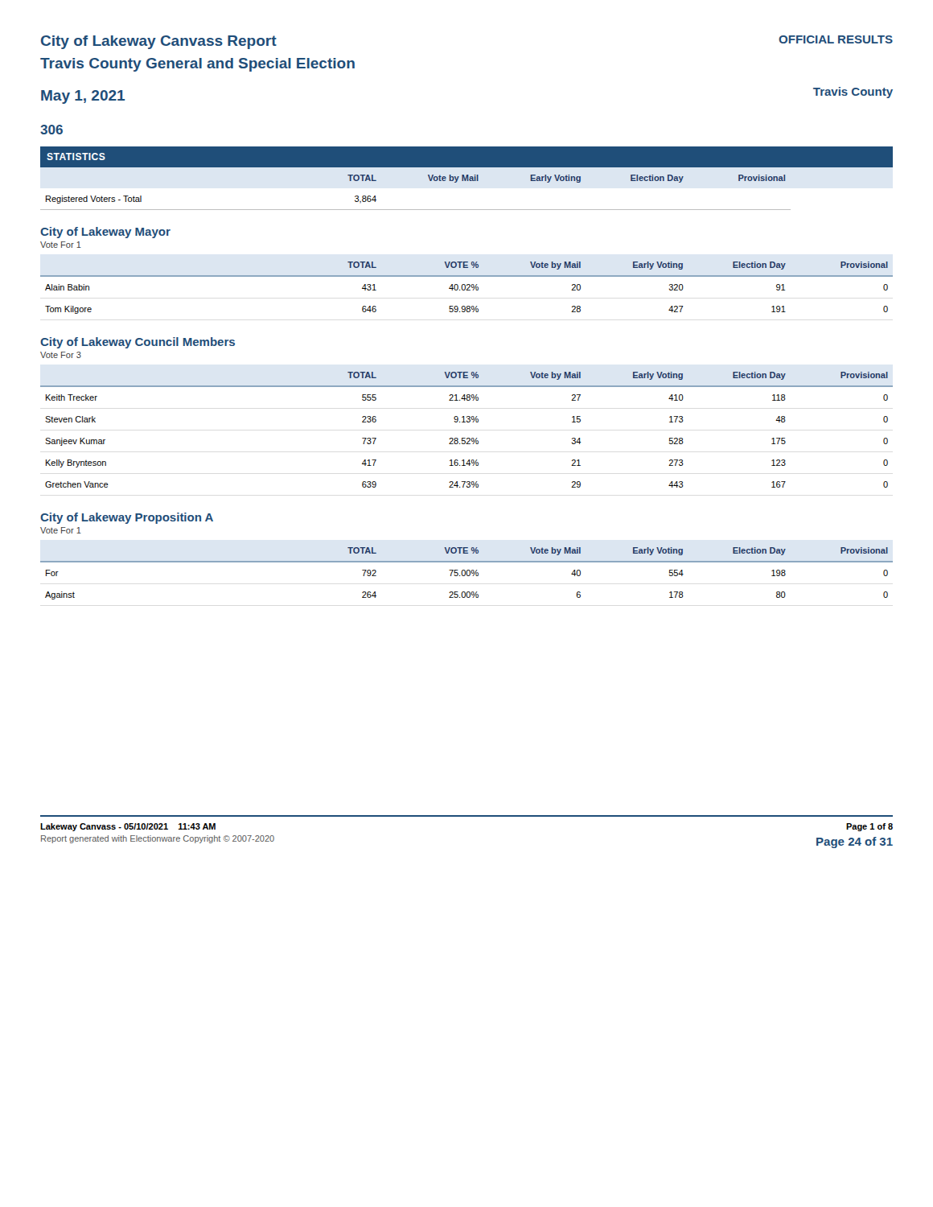City of Lakeway Canvass Report
Travis County General and Special Election
May 1, 2021
OFFICIAL RESULTS
Travis County
306
STATISTICS
| | TOTAL | Vote by Mail | Early Voting | Election Day | Provisional | |
| --- | --- | --- | --- | --- | --- | --- |
| Registered Voters - Total | 3,864 | | | | | |
City of Lakeway Mayor
Vote For 1
| | TOTAL | VOTE % | Vote by Mail | Early Voting | Election Day | Provisional |
| --- | --- | --- | --- | --- | --- | --- |
| Alain Babin | 431 | 40.02% | 20 | 320 | 91 | 0 |
| Tom Kilgore | 646 | 59.98% | 28 | 427 | 191 | 0 |
City of Lakeway Council Members
Vote For 3
| | TOTAL | VOTE % | Vote by Mail | Early Voting | Election Day | Provisional |
| --- | --- | --- | --- | --- | --- | --- |
| Keith Trecker | 555 | 21.48% | 27 | 410 | 118 | 0 |
| Steven Clark | 236 | 9.13% | 15 | 173 | 48 | 0 |
| Sanjeev Kumar | 737 | 28.52% | 34 | 528 | 175 | 0 |
| Kelly Brynteson | 417 | 16.14% | 21 | 273 | 123 | 0 |
| Gretchen Vance | 639 | 24.73% | 29 | 443 | 167 | 0 |
City of Lakeway Proposition A
Vote For 1
| | TOTAL | VOTE % | Vote by Mail | Early Voting | Election Day | Provisional |
| --- | --- | --- | --- | --- | --- | --- |
| For | 792 | 75.00% | 40 | 554 | 198 | 0 |
| Against | 264 | 25.00% | 6 | 178 | 80 | 0 |
Lakeway Canvass - 05/10/2021 11:43 AM Report generated with Electionware Copyright © 2007-2020
Page 1 of 8
Page 24 of 31